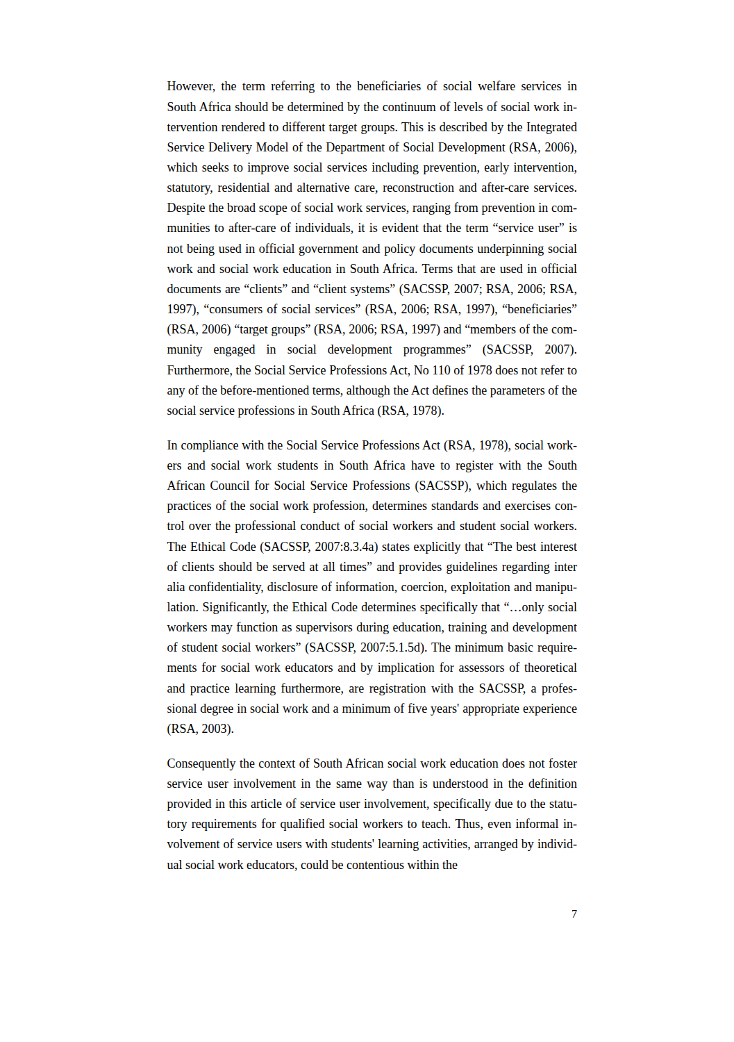However, the term referring to the beneficiaries of social welfare services in South Africa should be determined by the continuum of levels of social work intervention rendered to different target groups. This is described by the Integrated Service Delivery Model of the Department of Social Development (RSA, 2006), which seeks to improve social services including prevention, early intervention, statutory, residential and alternative care, reconstruction and after-care services. Despite the broad scope of social work services, ranging from prevention in communities to after-care of individuals, it is evident that the term “service user” is not being used in official government and policy documents underpinning social work and social work education in South Africa. Terms that are used in official documents are “clients” and “client systems” (SACSSP, 2007; RSA, 2006; RSA, 1997), “consumers of social services” (RSA, 2006; RSA, 1997), “beneficiaries” (RSA, 2006) “target groups” (RSA, 2006; RSA, 1997) and “members of the community engaged in social development programmes” (SACSSP, 2007). Furthermore, the Social Service Professions Act, No 110 of 1978 does not refer to any of the before-mentioned terms, although the Act defines the parameters of the social service professions in South Africa (RSA, 1978).
In compliance with the Social Service Professions Act (RSA, 1978), social workers and social work students in South Africa have to register with the South African Council for Social Service Professions (SACSSP), which regulates the practices of the social work profession, determines standards and exercises control over the professional conduct of social workers and student social workers. The Ethical Code (SACSSP, 2007:8.3.4a) states explicitly that “The best interest of clients should be served at all times” and provides guidelines regarding inter alia confidentiality, disclosure of information, coercion, exploitation and manipulation. Significantly, the Ethical Code determines specifically that “…only social workers may function as supervisors during education, training and development of student social workers” (SACSSP, 2007:5.1.5d). The minimum basic requirements for social work educators and by implication for assessors of theoretical and practice learning furthermore, are registration with the SACSSP, a professional degree in social work and a minimum of five years' appropriate experience (RSA, 2003).
Consequently the context of South African social work education does not foster service user involvement in the same way than is understood in the definition provided in this article of service user involvement, specifically due to the statutory requirements for qualified social workers to teach. Thus, even informal involvement of service users with students' learning activities, arranged by individual social work educators, could be contentious within the
7